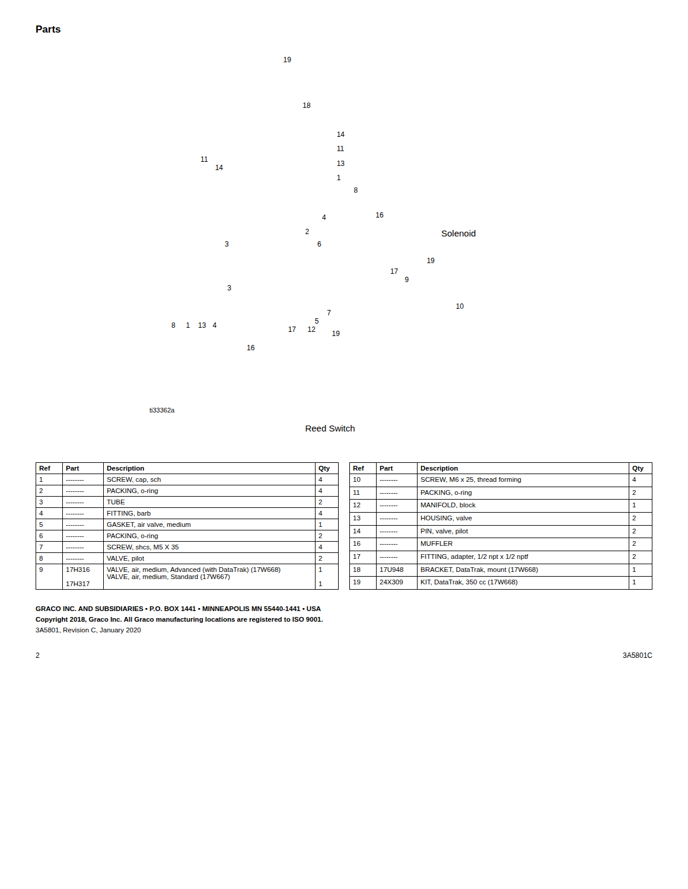Parts
19 18 14 11 13 1 11 14 8 16 4 2 6 3 3 17 9 19 10 7 5 12 17 19 8 1 13 4 16 Solenoid Reed Switch ti33362a
| Ref | Part | Description | Qty |
| --- | --- | --- | --- |
| 1 | -------- | SCREW, cap, sch | 4 |
| 2 | -------- | PACKING, o-ring | 4 |
| 3 | -------- | TUBE | 2 |
| 4 | -------- | FITTING, barb | 4 |
| 5 | -------- | GASKET, air valve, medium | 1 |
| 6 | -------- | PACKING, o-ring | 2 |
| 7 | -------- | SCREW, shcs, M5 X 35 | 4 |
| 8 | -------- | VALVE, pilot | 2 |
| 9 | 17H316 17H317 | VALVE, air, medium, Advanced (with DataTrak) (17W668) VALVE, air, medium, Standard (17W667) | 1 1 |
| Ref | Part | Description | Qty |
| --- | --- | --- | --- |
| 10 | -------- | SCREW, M6 x 25, thread forming | 4 |
| 11 | -------- | PACKING, o-ring | 2 |
| 12 | -------- | MANIFOLD, block | 1 |
| 13 | -------- | HOUSING, valve | 2 |
| 14 | -------- | PIN, valve, pilot | 2 |
| 16 | -------- | MUFFLER | 2 |
| 17 | -------- | FITTING, adapter, 1/2 npt x 1/2 nptf | 2 |
| 18 | 17U948 | BRACKET, DataTrak, mount (17W668) | 1 |
| 19 | 24X309 | KIT, DataTrak, 350 cc (17W668) | 1 |
GRACO INC. AND SUBSIDIARIES • P.O. BOX 1441 • MINNEAPOLIS MN 55440-1441 • USA
Copyright 2018, Graco Inc. All Graco manufacturing locations are registered to ISO 9001.
3A5801, Revision C, January 2020
2 3A5801C